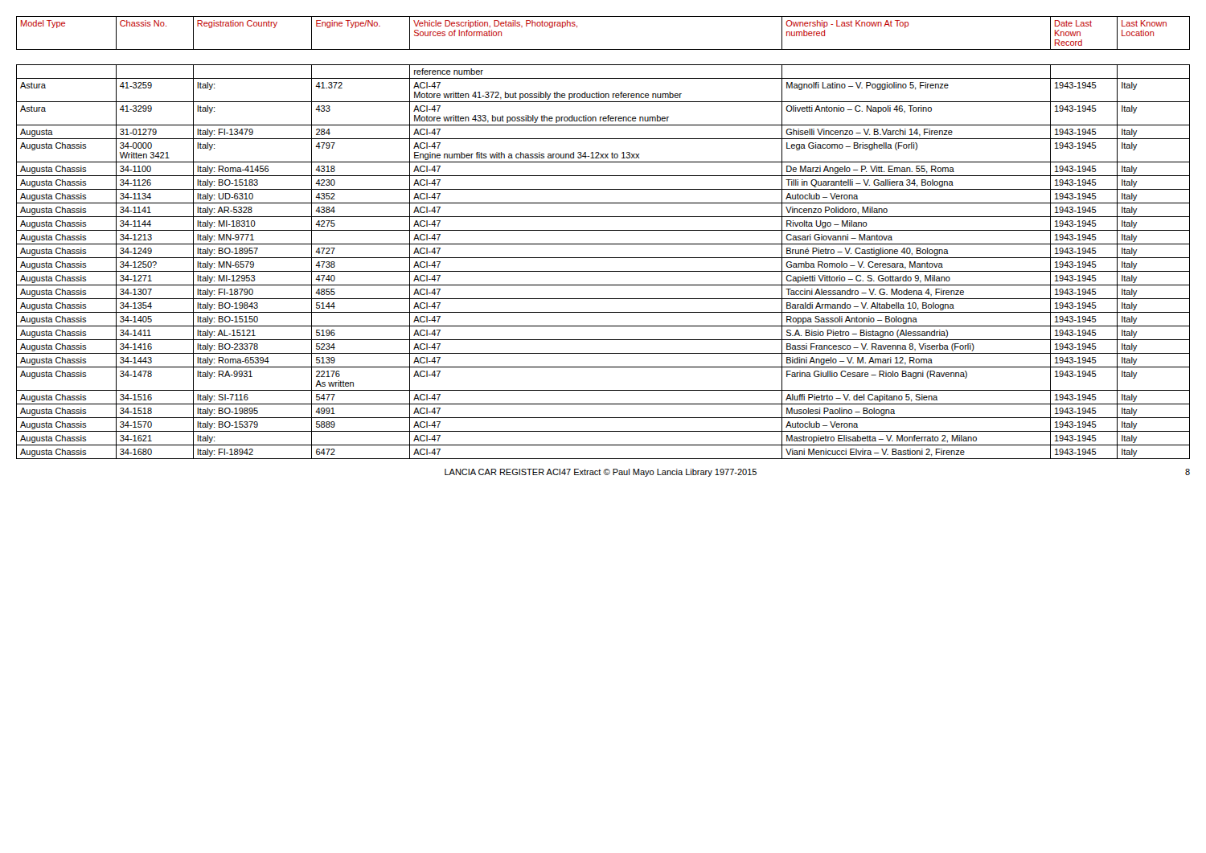| Model Type | Chassis No. | Registration Country | Engine Type/No. | Vehicle Description, Details, Photographs, Sources of Information | Ownership - Last Known At Top numbered | Date Last Known Record | Last Known Location |
| --- | --- | --- | --- | --- | --- | --- | --- |
| | | | | reference number | | | |
| Astura | 41-3259 | Italy: | 41.372 | ACI-47 Motore written 41-372, but possibly the production reference number | Magnolfi Latino – V. Poggiolino 5, Firenze | 1943-1945 | Italy |
| Astura | 41-3299 | Italy: | 433 | ACI-47 Motore written 433, but possibly the production reference number | Olivetti Antonio – C. Napoli 46, Torino | 1943-1945 | Italy |
| Augusta | 31-01279 | Italy: FI-13479 | 284 | ACI-47 | Ghiselli Vincenzo – V. B.Varchi 14, Firenze | 1943-1945 | Italy |
| Augusta Chassis | 34-0000 Written 3421 | Italy: | 4797 | ACI-47 Engine number fits with a chassis around 34-12xx to 13xx | Lega Giacomo – Brisghella (Forlì) | 1943-1945 | Italy |
| Augusta Chassis | 34-1100 | Italy: Roma-41456 | 4318 | ACI-47 | De Marzi Angelo – P. Vitt. Eman. 55, Roma | 1943-1945 | Italy |
| Augusta Chassis | 34-1126 | Italy: BO-15183 | 4230 | ACI-47 | Tilli in Quarantelli – V. Galliera 34, Bologna | 1943-1945 | Italy |
| Augusta Chassis | 34-1134 | Italy: UD-6310 | 4352 | ACI-47 | Autoclub – Verona | 1943-1945 | Italy |
| Augusta Chassis | 34-1141 | Italy: AR-5328 | 4384 | ACI-47 | Vincenzo Polidoro, Milano | 1943-1945 | Italy |
| Augusta Chassis | 34-1144 | Italy: MI-18310 | 4275 | ACI-47 | Rivolta Ugo – Milano | 1943-1945 | Italy |
| Augusta Chassis | 34-1213 | Italy: MN-9771 | | ACI-47 | Casari Giovanni – Mantova | 1943-1945 | Italy |
| Augusta Chassis | 34-1249 | Italy: BO-18957 | 4727 | ACI-47 | Bruné Pietro – V. Castiglione 40, Bologna | 1943-1945 | Italy |
| Augusta Chassis | 34-1250? | Italy: MN-6579 | 4738 | ACI-47 | Gamba Romolo – V. Ceresara, Mantova | 1943-1945 | Italy |
| Augusta Chassis | 34-1271 | Italy: MI-12953 | 4740 | ACI-47 | Capietti Vittorio – C. S. Gottardo 9, Milano | 1943-1945 | Italy |
| Augusta Chassis | 34-1307 | Italy: FI-18790 | 4855 | ACI-47 | Taccini Alessandro – V. G. Modena 4, Firenze | 1943-1945 | Italy |
| Augusta Chassis | 34-1354 | Italy: BO-19843 | 5144 | ACI-47 | Baraldi Armando – V. Altabella 10, Bologna | 1943-1945 | Italy |
| Augusta Chassis | 34-1405 | Italy: BO-15150 | | ACI-47 | Roppa Sassoli Antonio – Bologna | 1943-1945 | Italy |
| Augusta Chassis | 34-1411 | Italy: AL-15121 | 5196 | ACI-47 | S.A. Bisio Pietro – Bistagno (Alessandria) | 1943-1945 | Italy |
| Augusta Chassis | 34-1416 | Italy: BO-23378 | 5234 | ACI-47 | Bassi Francesco – V. Ravenna 8, Viserba (Forlì) | 1943-1945 | Italy |
| Augusta Chassis | 34-1443 | Italy: Roma-65394 | 5139 | ACI-47 | Bidini Angelo – V. M. Amari 12, Roma | 1943-1945 | Italy |
| Augusta Chassis | 34-1478 | Italy: RA-9931 | 22176 As written | ACI-47 | Farina Giullio Cesare – Riolo Bagni (Ravenna) | 1943-1945 | Italy |
| Augusta Chassis | 34-1516 | Italy: SI-7116 | 5477 | ACI-47 | Aluffi Pietrto – V. del Capitano 5, Siena | 1943-1945 | Italy |
| Augusta Chassis | 34-1518 | Italy: BO-19895 | 4991 | ACI-47 | Musolesi Paolino – Bologna | 1943-1945 | Italy |
| Augusta Chassis | 34-1570 | Italy: BO-15379 | 5889 | ACI-47 | Autoclub – Verona | 1943-1945 | Italy |
| Augusta Chassis | 34-1621 | Italy: | | ACI-47 | Mastropietro Elisabetta – V. Monferrato 2, Milano | 1943-1945 | Italy |
| Augusta Chassis | 34-1680 | Italy: FI-18942 | 6472 | ACI-47 | Viani Menicucci Elvira – V. Bastioni 2, Firenze | 1943-1945 | Italy |
LANCIA CAR REGISTER ACI47 Extract © Paul Mayo Lancia Library 1977-2015 8